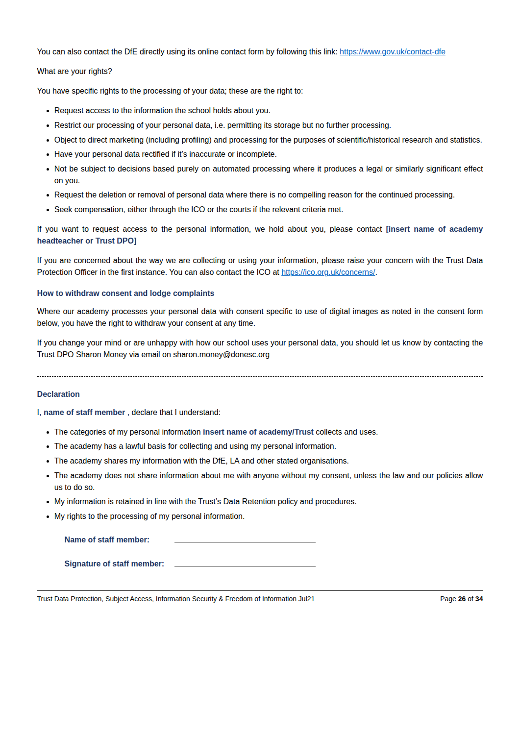You can also contact the DfE directly using its online contact form by following this link: https://www.gov.uk/contact-dfe
What are your rights?
You have specific rights to the processing of your data; these are the right to:
Request access to the information the school holds about you.
Restrict our processing of your personal data, i.e. permitting its storage but no further processing.
Object to direct marketing (including profiling) and processing for the purposes of scientific/historical research and statistics.
Have your personal data rectified if it’s inaccurate or incomplete.
Not be subject to decisions based purely on automated processing where it produces a legal or similarly significant effect on you.
Request the deletion or removal of personal data where there is no compelling reason for the continued processing.
Seek compensation, either through the ICO or the courts if the relevant criteria met.
If you want to request access to the personal information, we hold about you, please contact [insert name of academy headteacher or Trust DPO]
If you are concerned about the way we are collecting or using your information, please raise your concern with the Trust Data Protection Officer in the first instance. You can also contact the ICO at https://ico.org.uk/concerns/.
How to withdraw consent and lodge complaints
Where our academy processes your personal data with consent specific to use of digital images as noted in the consent form below, you have the right to withdraw your consent at any time.
If you change your mind or are unhappy with how our school uses your personal data, you should let us know by contacting the Trust DPO Sharon Money via email on sharon.money@donesc.org
Declaration
I, name of staff member , declare that I understand:
The categories of my personal information insert name of academy/Trust collects and uses.
The academy has a lawful basis for collecting and using my personal information.
The academy shares my information with the DfE, LA and other stated organisations.
The academy does not share information about me with anyone without my consent, unless the law and our policies allow us to do so.
My information is retained in line with the Trust’s Data Retention policy and procedures.
My rights to the processing of my personal information.
Name of staff member:
Signature of staff member:
Trust Data Protection, Subject Access, Information Security & Freedom of Information Jul21 Page 26 of 34